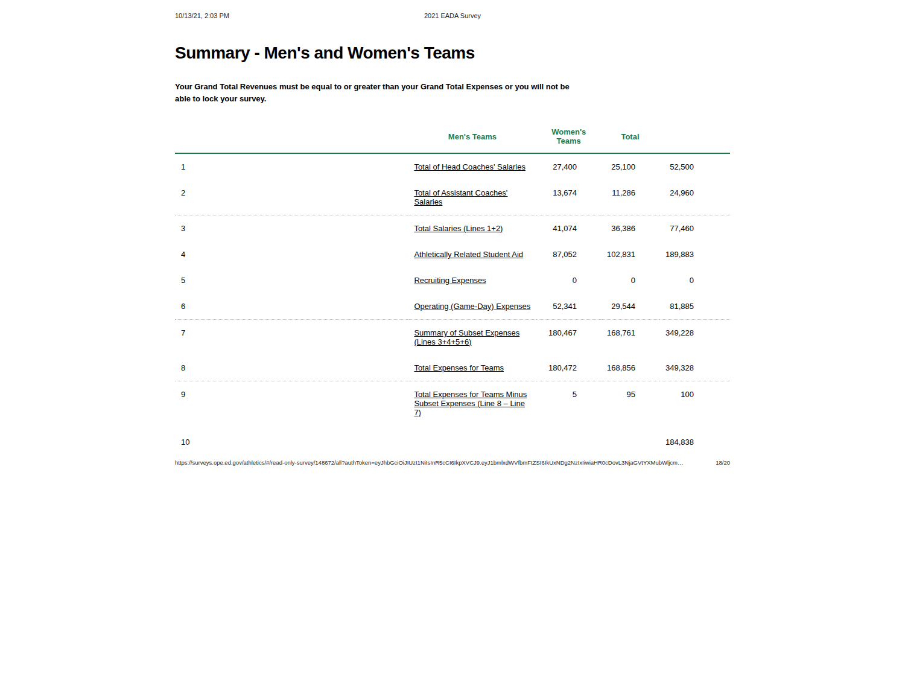10/13/21, 2:03 PM
2021 EADA Survey
Summary - Men's and Women's Teams
Your Grand Total Revenues must be equal to or greater than your Grand Total Expenses or you will not be able to lock your survey.
| | Men's Teams | Women's Teams | Total | |
| --- | --- | --- | --- | --- |
| 1 | Total of Head Coaches' Salaries | 27,400 | 25,100 | 52,500 |
| 2 | Total of Assistant Coaches' Salaries | 13,674 | 11,286 | 24,960 |
| 3 | Total Salaries (Lines 1+2) | 41,074 | 36,386 | 77,460 |
| 4 | Athletically Related Student Aid | 87,052 | 102,831 | 189,883 |
| 5 | Recruiting Expenses | 0 | 0 | 0 |
| 6 | Operating (Game-Day) Expenses | 52,341 | 29,544 | 81,885 |
| 7 | Summary of Subset Expenses (Lines 3+4+5+6) | 180,467 | 168,761 | 349,228 |
| 8 | Total Expenses for Teams | 180,472 | 168,856 | 349,328 |
| 9 | Total Expenses for Teams Minus Subset Expenses (Line 8 – Line 7) | 5 | 95 | 100 |
| 10 | | | | 184,838 |
https://surveys.ope.ed.gov/athletics/#/read-only-survey/148672/all?authToken=eyJhbGciOiJIUzI1NiIsInR5cCI6IkpXVCJ9.eyJ1bmlxdWVfbmFtZSI6IkUxNDg2NzIxIiwiaHR0cDovL3NjaGVtYXMubWljcm…
18/20